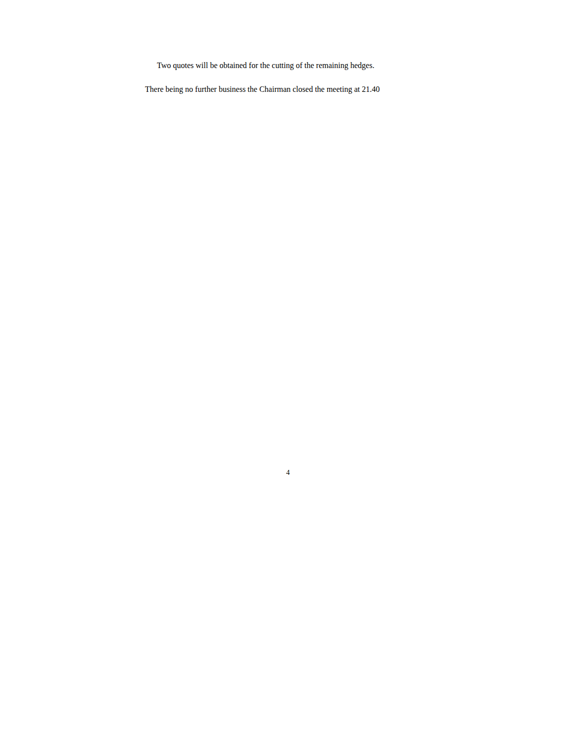Two quotes will be obtained for the cutting of the remaining hedges.
There being no further business the Chairman closed the meeting at 21.40
4